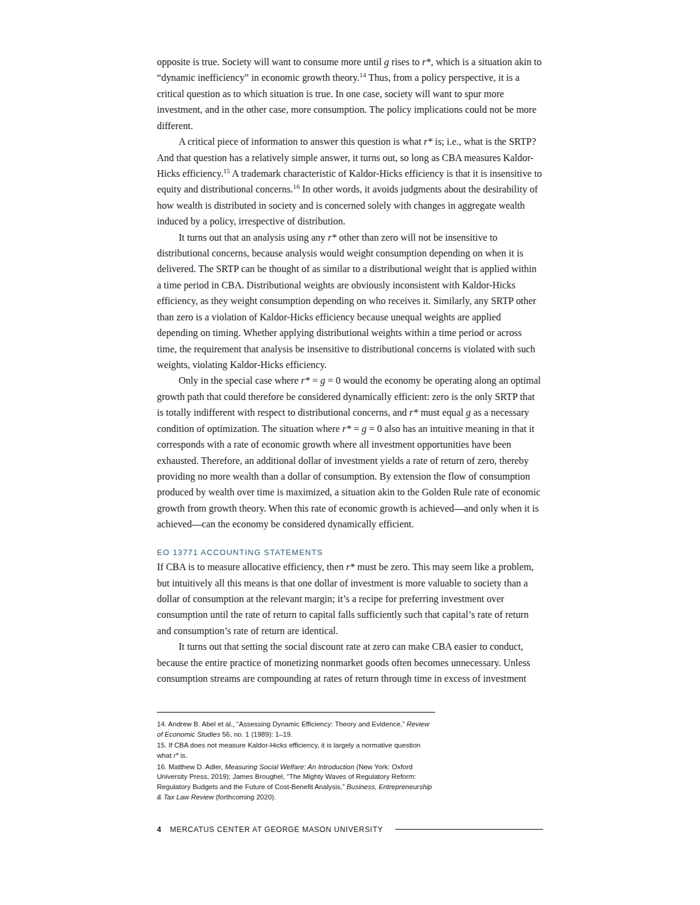opposite is true. Society will want to consume more until g rises to r*, which is a situation akin to “dynamic inefficiency” in economic growth theory.14 Thus, from a policy perspective, it is a critical question as to which situation is true. In one case, society will want to spur more investment, and in the other case, more consumption. The policy implications could not be more different.
A critical piece of information to answer this question is what r* is; i.e., what is the SRTP? And that question has a relatively simple answer, it turns out, so long as CBA measures Kaldor-Hicks efficiency.15 A trademark characteristic of Kaldor-Hicks efficiency is that it is insensitive to equity and distributional concerns.16 In other words, it avoids judgments about the desirability of how wealth is distributed in society and is concerned solely with changes in aggregate wealth induced by a policy, irrespective of distribution.
It turns out that an analysis using any r* other than zero will not be insensitive to distributional concerns, because analysis would weight consumption depending on when it is delivered. The SRTP can be thought of as similar to a distributional weight that is applied within a time period in CBA. Distributional weights are obviously inconsistent with Kaldor-Hicks efficiency, as they weight consumption depending on who receives it. Similarly, any SRTP other than zero is a violation of Kaldor-Hicks efficiency because unequal weights are applied depending on timing. Whether applying distributional weights within a time period or across time, the requirement that analysis be insensitive to distributional concerns is violated with such weights, violating Kaldor-Hicks efficiency.
Only in the special case where r* = g = 0 would the economy be operating along an optimal growth path that could therefore be considered dynamically efficient: zero is the only SRTP that is totally indifferent with respect to distributional concerns, and r* must equal g as a necessary condition of optimization. The situation where r* = g = 0 also has an intuitive meaning in that it corresponds with a rate of economic growth where all investment opportunities have been exhausted. Therefore, an additional dollar of investment yields a rate of return of zero, thereby providing no more wealth than a dollar of consumption. By extension the flow of consumption produced by wealth over time is maximized, a situation akin to the Golden Rule rate of economic growth from growth theory. When this rate of economic growth is achieved—and only when it is achieved—can the economy be considered dynamically efficient.
EO 13771 ACCOUNTING STATEMENTS
If CBA is to measure allocative efficiency, then r* must be zero. This may seem like a problem, but intuitively all this means is that one dollar of investment is more valuable to society than a dollar of consumption at the relevant margin; it’s a recipe for preferring investment over consumption until the rate of return to capital falls sufficiently such that capital’s rate of return and consumption’s rate of return are identical.
It turns out that setting the social discount rate at zero can make CBA easier to conduct, because the entire practice of monetizing nonmarket goods often becomes unnecessary. Unless consumption streams are compounding at rates of return through time in excess of investment
14. Andrew B. Abel et al., “Assessing Dynamic Efficiency: Theory and Evidence,” Review of Economic Studies 56, no. 1 (1989): 1–19.
15. If CBA does not measure Kaldor-Hicks efficiency, it is largely a normative question what r* is.
16. Matthew D. Adler, Measuring Social Welfare: An Introduction (New York: Oxford University Press, 2019); James Broughel, “The Mighty Waves of Regulatory Reform: Regulatory Budgets and the Future of Cost-Benefit Analysis,” Business, Entrepreneurship & Tax Law Review (forthcoming 2020).
4 MERCATUS CENTER AT GEORGE MASON UNIVERSITY